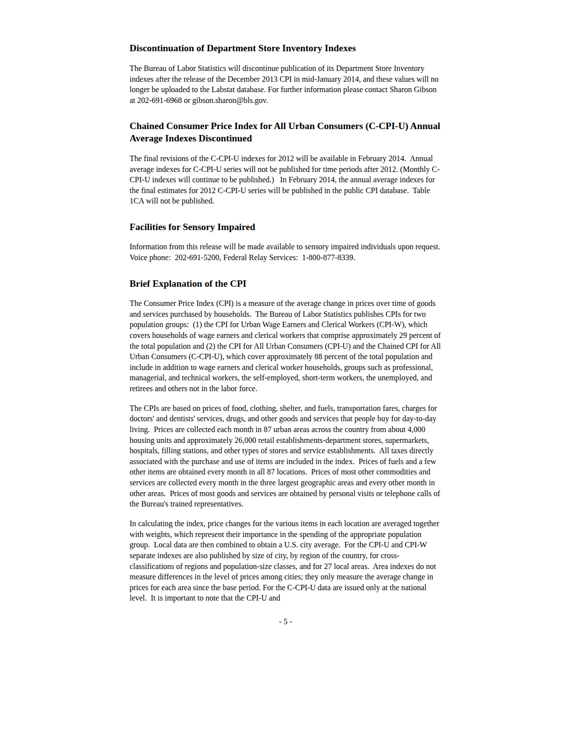Discontinuation of Department Store Inventory Indexes
The Bureau of Labor Statistics will discontinue publication of its Department Store Inventory indexes after the release of the December 2013 CPI in mid-January 2014, and these values will no longer be uploaded to the Labstat database. For further information please contact Sharon Gibson at 202-691-6968 or gibson.sharon@bls.gov.
Chained Consumer Price Index for All Urban Consumers (C-CPI-U) Annual Average Indexes Discontinued
The final revisions of the C-CPI-U indexes for 2012 will be available in February 2014. Annual average indexes for C-CPI-U series will not be published for time periods after 2012. (Monthly C-CPI-U indexes will continue to be published.) In February 2014, the annual average indexes for the final estimates for 2012 C-CPI-U series will be published in the public CPI database. Table 1CA will not be published.
Facilities for Sensory Impaired
Information from this release will be made available to sensory impaired individuals upon request. Voice phone: 202-691-5200, Federal Relay Services: 1-800-877-8339.
Brief Explanation of the CPI
The Consumer Price Index (CPI) is a measure of the average change in prices over time of goods and services purchased by households. The Bureau of Labor Statistics publishes CPIs for two population groups: (1) the CPI for Urban Wage Earners and Clerical Workers (CPI-W), which covers households of wage earners and clerical workers that comprise approximately 29 percent of the total population and (2) the CPI for All Urban Consumers (CPI-U) and the Chained CPI for All Urban Consumers (C-CPI-U), which cover approximately 88 percent of the total population and include in addition to wage earners and clerical worker households, groups such as professional, managerial, and technical workers, the self-employed, short-term workers, the unemployed, and retirees and others not in the labor force.
The CPIs are based on prices of food, clothing, shelter, and fuels, transportation fares, charges for doctors' and dentists' services, drugs, and other goods and services that people buy for day-to-day living. Prices are collected each month in 87 urban areas across the country from about 4,000 housing units and approximately 26,000 retail establishments-department stores, supermarkets, hospitals, filling stations, and other types of stores and service establishments. All taxes directly associated with the purchase and use of items are included in the index. Prices of fuels and a few other items are obtained every month in all 87 locations. Prices of most other commodities and services are collected every month in the three largest geographic areas and every other month in other areas. Prices of most goods and services are obtained by personal visits or telephone calls of the Bureau's trained representatives.
In calculating the index, price changes for the various items in each location are averaged together with weights, which represent their importance in the spending of the appropriate population group. Local data are then combined to obtain a U.S. city average. For the CPI-U and CPI-W separate indexes are also published by size of city, by region of the country, for cross-classifications of regions and population-size classes, and for 27 local areas. Area indexes do not measure differences in the level of prices among cities; they only measure the average change in prices for each area since the base period. For the C-CPI-U data are issued only at the national level. It is important to note that the CPI-U and
- 5 -